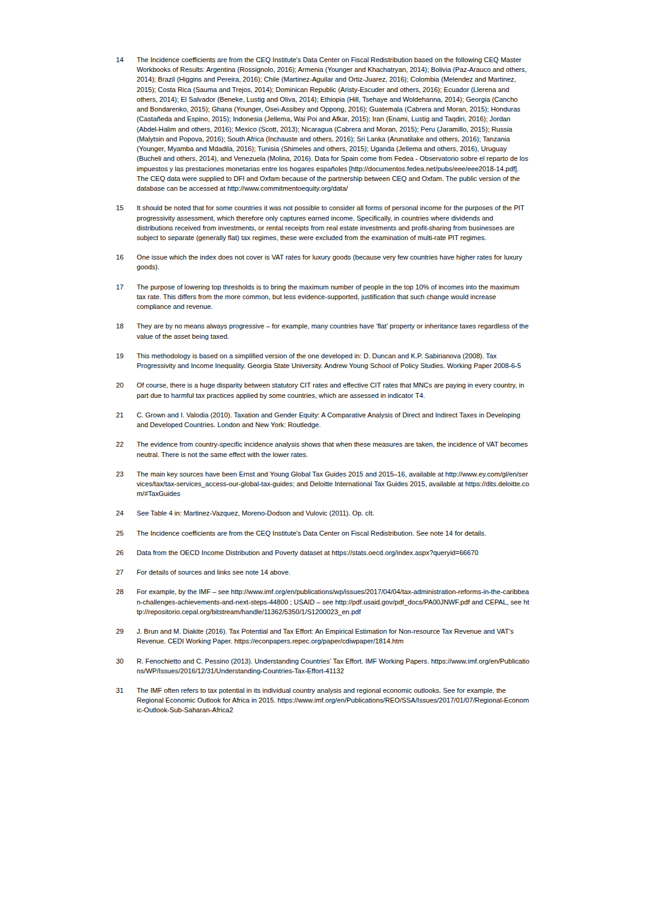14 The Incidence coefficients are from the CEQ Institute's Data Center on Fiscal Redistribution based on the following CEQ Master Workbooks of Results: Argentina (Rossignolo, 2016); Armenia (Younger and Khachatryan, 2014); Bolivia (Paz-Arauco and others, 2014); Brazil (Higgins and Pereira, 2016); Chile (Martinez-Aguilar and Ortiz-Juarez, 2016); Colombia (Melendez and Martinez, 2015); Costa Rica (Sauma and Trejos, 2014); Dominican Republic (Aristy-Escuder and others, 2016); Ecuador (Llerena and others, 2014); El Salvador (Beneke, Lustig and Oliva, 2014); Ethiopia (Hill, Tsehaye and Woldehanna, 2014); Georgia (Cancho and Bondarenko, 2015); Ghana (Younger, Osei-Assibey and Oppong, 2016); Guatemala (Cabrera and Moran, 2015); Honduras (Castañeda and Espino, 2015); Indonesia (Jellema, Wai Poi and Afkar, 2015); Iran (Enami, Lustig and Taqdiri, 2016); Jordan (Abdel-Halim and others, 2016); Mexico (Scott, 2013); Nicaragua (Cabrera and Moran, 2015); Peru (Jaramillo, 2015); Russia (Malytsin and Popova, 2016); South Africa (Inchauste and others, 2016); Sri Lanka (Arunatilake and others, 2016); Tanzania (Younger, Myamba and Mdadila, 2016); Tunisia (Shimeles and others, 2015); Uganda (Jellema and others, 2016), Uruguay (Bucheli and others, 2014), and Venezuela (Molina, 2016). Data for Spain come from Fedea - Observatorio sobre el reparto de los impuestos y las prestaciones monetarias entre los hogares españoles [http://documentos.fedea.net/pubs/eee/eee2018-14.pdf]. The CEQ data were supplied to DFI and Oxfam because of the partnership between CEQ and Oxfam. The public version of the database can be accessed at http://www.commitmentoequity.org/data/
15 It should be noted that for some countries it was not possible to consider all forms of personal income for the purposes of the PIT progressivity assessment, which therefore only captures earned income. Specifically, in countries where dividends and distributions received from investments, or rental receipts from real estate investments and profit-sharing from businesses are subject to separate (generally flat) tax regimes, these were excluded from the examination of multi-rate PIT regimes.
16 One issue which the index does not cover is VAT rates for luxury goods (because very few countries have higher rates for luxury goods).
17 The purpose of lowering top thresholds is to bring the maximum number of people in the top 10% of incomes into the maximum tax rate. This differs from the more common, but less evidence-supported, justification that such change would increase compliance and revenue.
18 They are by no means always progressive – for example, many countries have ‘flat’ property or inheritance taxes regardless of the value of the asset being taxed.
19 This methodology is based on a simplified version of the one developed in: D. Duncan and K.P. Sabirianova (2008). Tax Progressivity and Income Inequality. Georgia State University. Andrew Young School of Policy Studies. Working Paper 2008-6-5
20 Of course, there is a huge disparity between statutory CIT rates and effective CIT rates that MNCs are paying in every country, in part due to harmful tax practices applied by some countries, which are assessed in indicator T4.
21 C. Grown and I. Valodia (2010). Taxation and Gender Equity: A Comparative Analysis of Direct and Indirect Taxes in Developing and Developed Countries. London and New York: Routledge.
22 The evidence from country-specific incidence analysis shows that when these measures are taken, the incidence of VAT becomes neutral. There is not the same effect with the lower rates.
23 The main key sources have been Ernst and Young Global Tax Guides 2015 and 2015–16, available at http://www.ey.com/gl/en/services/tax/tax-services_access-our-global-tax-guides; and Deloitte International Tax Guides 2015, available at https://dits.deloitte.com/#TaxGuides
24 See Table 4 in: Martinez-Vazquez, Moreno-Dodson and Vulovic (2011). Op. cIt.
25 The Incidence coefficients are from the CEQ Institute's Data Center on Fiscal Redistribution. See note 14 for details.
26 Data from the OECD Income Distribution and Poverty dataset at https://stats.oecd.org/index.aspx?queryid=66670
27 For details of sources and links see note 14 above.
28 For example, by the IMF – see http://www.imf.org/en/publications/wp/issues/2017/04/04/tax-administration-reforms-in-the-caribbean-challenges-achievements-and-next-steps-44800 ; USAID – see http://pdf.usaid.gov/pdf_docs/PA00JNWF.pdf and CEPAL, see http://repositorio.cepal.org/bitstream/handle/11362/5350/1/S1200023_en.pdf
29 J. Brun and M. Diakite (2016). Tax Potential and Tax Effort: An Empirical Estimation for Non-resource Tax Revenue and VAT’s Revenue. CEDI Working Paper. https://econpapers.repec.org/paper/cdiwpaper/1814.htm
30 R. Fenochietto and C. Pessino (2013). Understanding Countries’ Tax Effort. IMF Working Papers. https://www.imf.org/en/Publications/WP/Issues/2016/12/31/Understanding-Countries-Tax-Effort-41132
31 The IMF often refers to tax potential in its individual country analysis and regional economic outlooks. See for example, the Regional Economic Outlook for Africa in 2015. https://www.imf.org/en/Publications/REO/SSA/Issues/2017/01/07/Regional-Economic-Outlook-Sub-Saharan-Africa2